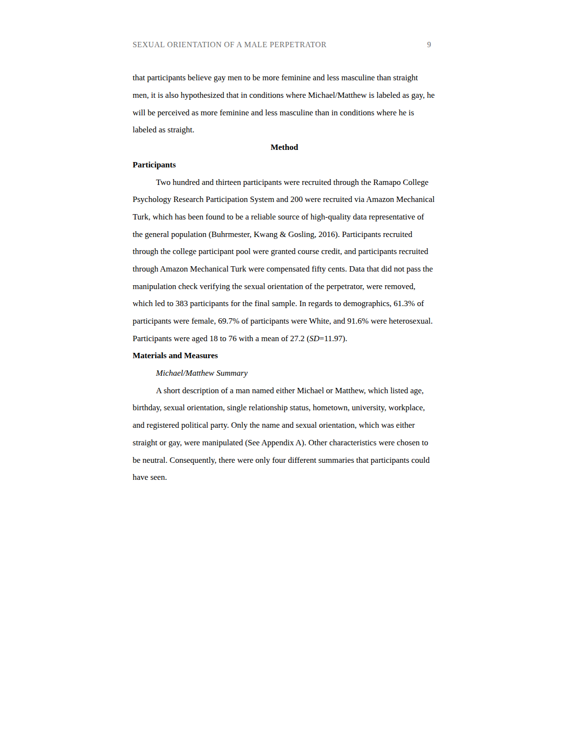Sexual Orientation of a Male Perpetrator 9
that participants believe gay men to be more feminine and less masculine than straight men, it is also hypothesized that in conditions where Michael/Matthew is labeled as gay, he will be perceived as more feminine and less masculine than in conditions where he is labeled as straight.
Method
Participants
Two hundred and thirteen participants were recruited through the Ramapo College Psychology Research Participation System and 200 were recruited via Amazon Mechanical Turk, which has been found to be a reliable source of high-quality data representative of the general population (Buhrmester, Kwang & Gosling, 2016). Participants recruited through the college participant pool were granted course credit, and participants recruited through Amazon Mechanical Turk were compensated fifty cents. Data that did not pass the manipulation check verifying the sexual orientation of the perpetrator, were removed, which led to 383 participants for the final sample. In regards to demographics, 61.3% of participants were female, 69.7% of participants were White, and 91.6% were heterosexual. Participants were aged 18 to 76 with a mean of 27.2 (SD=11.97).
Materials and Measures
Michael/Matthew Summary
A short description of a man named either Michael or Matthew, which listed age, birthday, sexual orientation, single relationship status, hometown, university, workplace, and registered political party. Only the name and sexual orientation, which was either straight or gay, were manipulated (See Appendix A). Other characteristics were chosen to be neutral. Consequently, there were only four different summaries that participants could have seen.